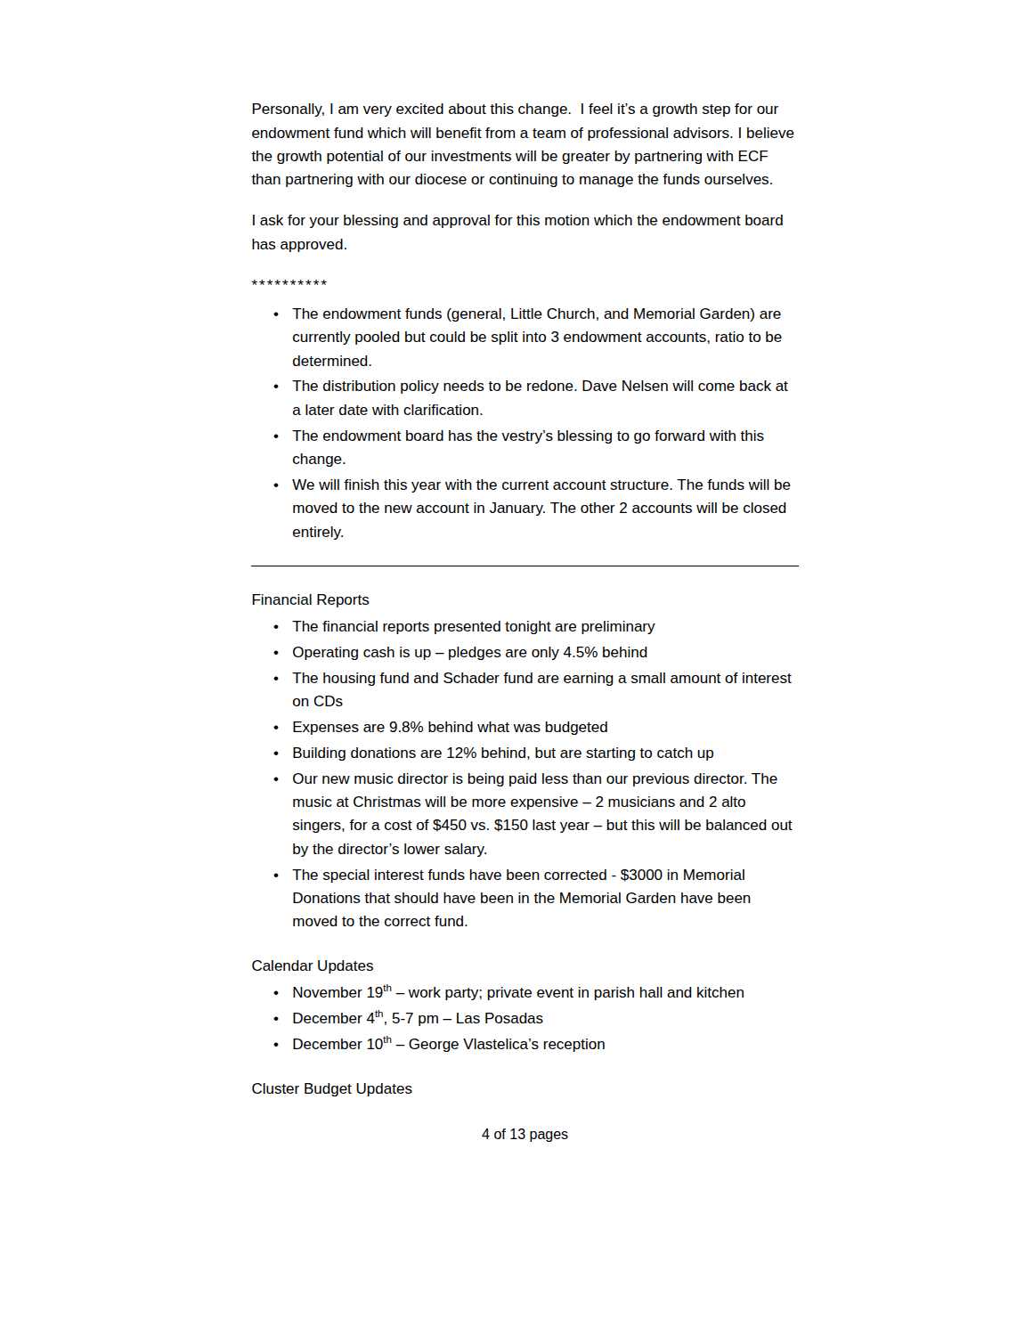Personally, I am very excited about this change. I feel it’s a growth step for our endowment fund which will benefit from a team of professional advisors. I believe the growth potential of our investments will be greater by partnering with ECF than partnering with our diocese or continuing to manage the funds ourselves.
I ask for your blessing and approval for this motion which the endowment board has approved.
**********
The endowment funds (general, Little Church, and Memorial Garden) are currently pooled but could be split into 3 endowment accounts, ratio to be determined.
The distribution policy needs to be redone. Dave Nelsen will come back at a later date with clarification.
The endowment board has the vestry’s blessing to go forward with this change.
We will finish this year with the current account structure. The funds will be moved to the new account in January. The other 2 accounts will be closed entirely.
Financial Reports
The financial reports presented tonight are preliminary
Operating cash is up – pledges are only 4.5% behind
The housing fund and Schader fund are earning a small amount of interest on CDs
Expenses are 9.8% behind what was budgeted
Building donations are 12% behind, but are starting to catch up
Our new music director is being paid less than our previous director. The music at Christmas will be more expensive – 2 musicians and 2 alto singers, for a cost of $450 vs. $150 last year – but this will be balanced out by the director’s lower salary.
The special interest funds have been corrected - $3000 in Memorial Donations that should have been in the Memorial Garden have been moved to the correct fund.
Calendar Updates
November 19th – work party; private event in parish hall and kitchen
December 4th, 5-7 pm – Las Posadas
December 10th – George Vlastelica’s reception
Cluster Budget Updates
4 of 13 pages